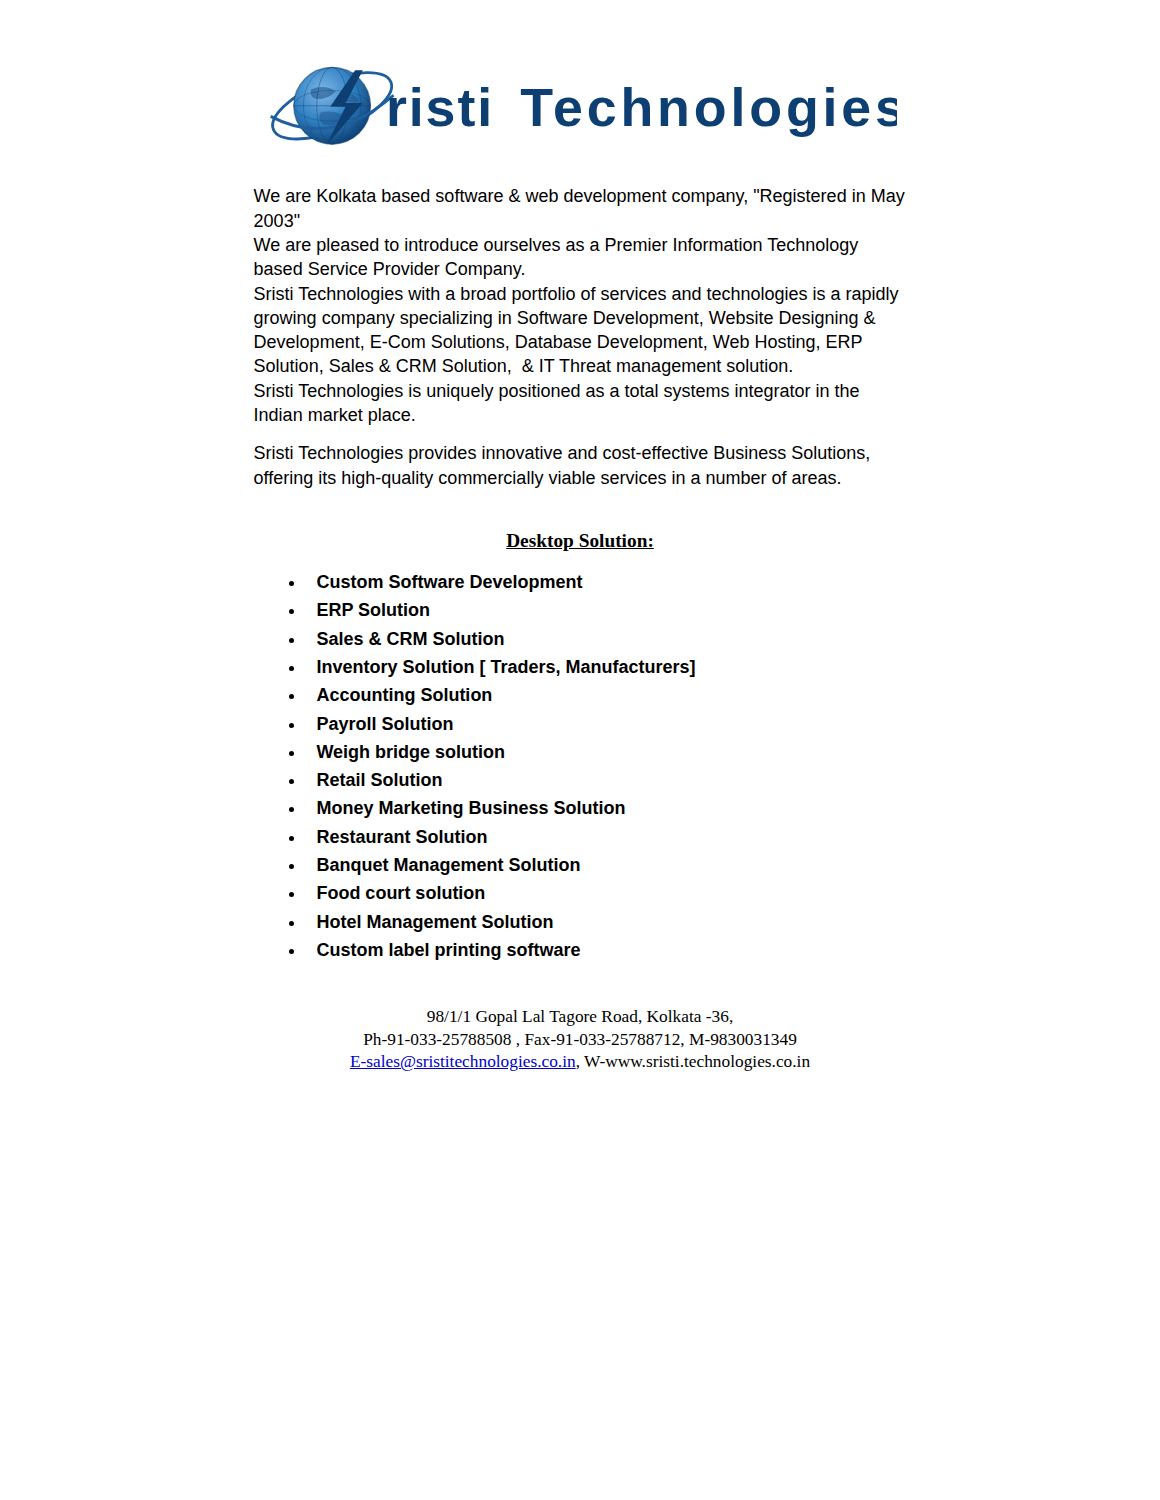risti Technologies
We are Kolkata based software & web development company, "Registered in May 2003"
We are pleased to introduce ourselves as a Premier Information Technology based Service Provider Company.
Sristi Technologies with a broad portfolio of services and technologies is a rapidly growing company specializing in Software Development, Website Designing & Development, E-Com Solutions, Database Development, Web Hosting, ERP Solution, Sales & CRM Solution, & IT Threat management solution.
Sristi Technologies is uniquely positioned as a total systems integrator in the Indian market place.
Sristi Technologies provides innovative and cost-effective Business Solutions, offering its high-quality commercially viable services in a number of areas.
Desktop Solution:
Custom Software Development
ERP Solution
Sales & CRM Solution
Inventory Solution [ Traders, Manufacturers]
Accounting Solution
Payroll Solution
Weigh bridge solution
Retail Solution
Money Marketing Business Solution
Restaurant Solution
Banquet Management Solution
Food court solution
Hotel Management Solution
Custom label printing software
98/1/1 Gopal Lal Tagore Road, Kolkata -36,
Ph-91-033-25788508 , Fax-91-033-25788712, M-9830031349
E-sales@sristitechnologies.co.in, W-www.sristi.technologies.co.in